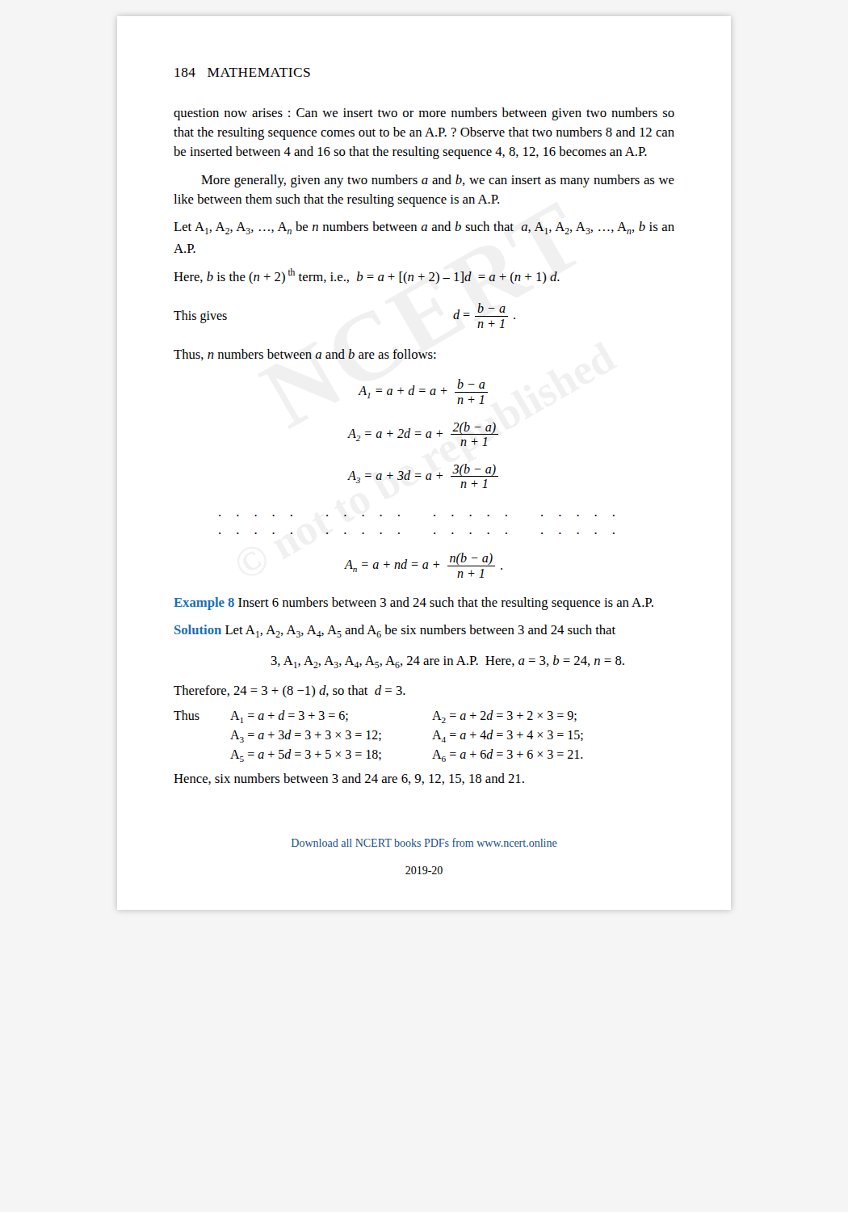NCERT
© not to be republished
184 MATHEMATICS
question now arises : Can we insert two or more numbers between given two numbers so that the resulting sequence comes out to be an A.P. ? Observe that two numbers 8 and 12 can be inserted between 4 and 16 so that the resulting sequence 4, 8, 12, 16 becomes an A.P.
More generally, given any two numbers a and b, we can insert as many numbers as we like between them such that the resulting sequence is an A.P.
Let A1, A2, A3, …, An be n numbers between a and b such that a, A1, A2, A3, …, An, b is an A.P.
Here, b is the (n + 2) th term, i.e., b = a + [(n + 2) – 1]d = a + (n + 1) d.
This gives
d = b − a n + 1 .
Thus, n numbers between a and b are as follows:
A1 = a + d = a + b − a n + 1
A2 = a + 2d = a + 2(b − a) n + 1
A3 = a + 3d = a + 3(b − a) n + 1
..... ..... ..... .....
..... ..... ..... .....
An = a + nd = a + n(b − a) n + 1 .
Example 8 Insert 6 numbers between 3 and 24 such that the resulting sequence is an A.P.
Solution Let A1, A2, A3, A4, A5 and A6 be six numbers between 3 and 24 such that
3, A1, A2, A3, A4, A5, A6, 24 are in A.P. Here, a = 3, b = 24, n = 8.
Therefore, 24 = 3 + (8 −1) d, so that d = 3.
Thus
A1 = a + d = 3 + 3 = 6;
A2 = a + 2d = 3 + 2 × 3 = 9;
A3 = a + 3d = 3 + 3 × 3 = 12;
A4 = a + 4d = 3 + 4 × 3 = 15;
A5 = a + 5d = 3 + 5 × 3 = 18;
A6 = a + 6d = 3 + 6 × 3 = 21.
Hence, six numbers between 3 and 24 are 6, 9, 12, 15, 18 and 21.
Download all NCERT books PDFs from www.ncert.online
2019-20